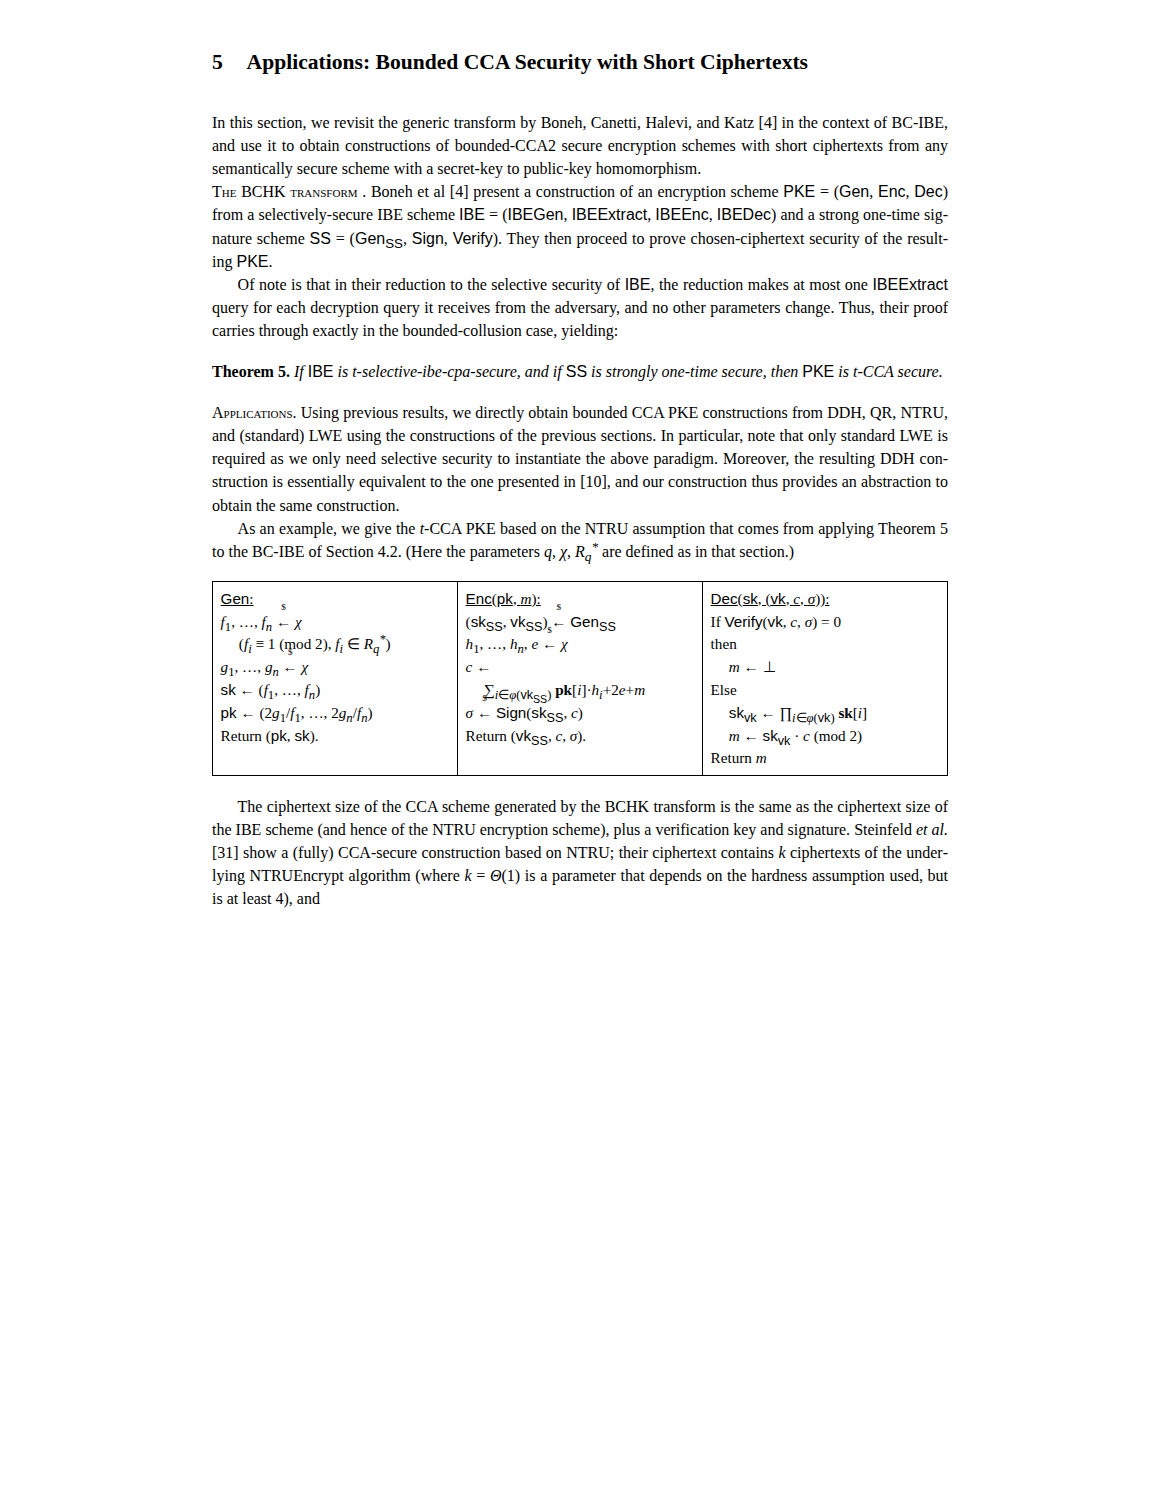5 Applications: Bounded CCA Security with Short Ciphertexts
In this section, we revisit the generic transform by Boneh, Canetti, Halevi, and Katz [4] in the context of BC-IBE, and use it to obtain constructions of bounded-CCA2 secure encryption schemes with short ciphertexts from any semantically secure scheme with a secret-key to public-key homomorphism.
The BCHK transform . Boneh et al [4] present a construction of an encryption scheme PKE = (Gen, Enc, Dec) from a selectively-secure IBE scheme IBE = (IBEGen, IBEExtract, IBEEnc, IBEDec) and a strong one-time signature scheme SS = (GenSS, Sign, Verify). They then proceed to prove chosen-ciphertext security of the resulting PKE.
Of note is that in their reduction to the selective security of IBE, the reduction makes at most one IBEExtract query for each decryption query it receives from the adversary, and no other parameters change. Thus, their proof carries through exactly in the bounded-collusion case, yielding:
Theorem 5. If IBE is t-selective-ibe-cpa-secure, and if SS is strongly one-time secure, then PKE is t-CCA secure.
Applications. Using previous results, we directly obtain bounded CCA PKE constructions from DDH, QR, NTRU, and (standard) LWE using the constructions of the previous sections. In particular, note that only standard LWE is required as we only need selective security to instantiate the above paradigm. Moreover, the resulting DDH construction is essentially equivalent to the one presented in [10], and our construction thus provides an abstraction to obtain the same construction.
As an example, we give the t-CCA PKE based on the NTRU assumption that comes from applying Theorem 5 to the BC-IBE of Section 4.2. (Here the parameters q, χ, Rq* are defined as in that section.)
| Gen : f 1 , …, f n $ ← χ ( f i ≡ 1 (mod 2), f i ∈ R q * ) g 1 , …, g n $ ← χ sk ← ( f 1 , …, f n ) pk ← (2 g 1 / f 1 , …, 2 g n / f n ) Return ( pk , sk ). | Enc ( pk , m ): ( sk SS , vk SS ) $ ← Gen SS h 1 , …, h n , e $ ← χ c ← ∑ i ∈ φ ( vk SS ) pk [ i ]· h i +2 e + m σ $ ← Sign ( sk SS , c ) Return ( vk SS , c , σ ). | Dec ( sk , ( vk , c , σ )): If Verify ( vk , c , σ ) = 0 then m ← ⊥ Else sk vk ← ∏ i ∈ φ ( vk ) sk [ i ] m ← sk vk · c (mod 2) Return m |
The ciphertext size of the CCA scheme generated by the BCHK transform is the same as the ciphertext size of the IBE scheme (and hence of the NTRU encryption scheme), plus a verification key and signature. Steinfeld et al. [31] show a (fully) CCA-secure construction based on NTRU; their ciphertext contains k ciphertexts of the underlying NTRUEncrypt algorithm (where k = Θ(1) is a parameter that depends on the hardness assumption used, but is at least 4), and